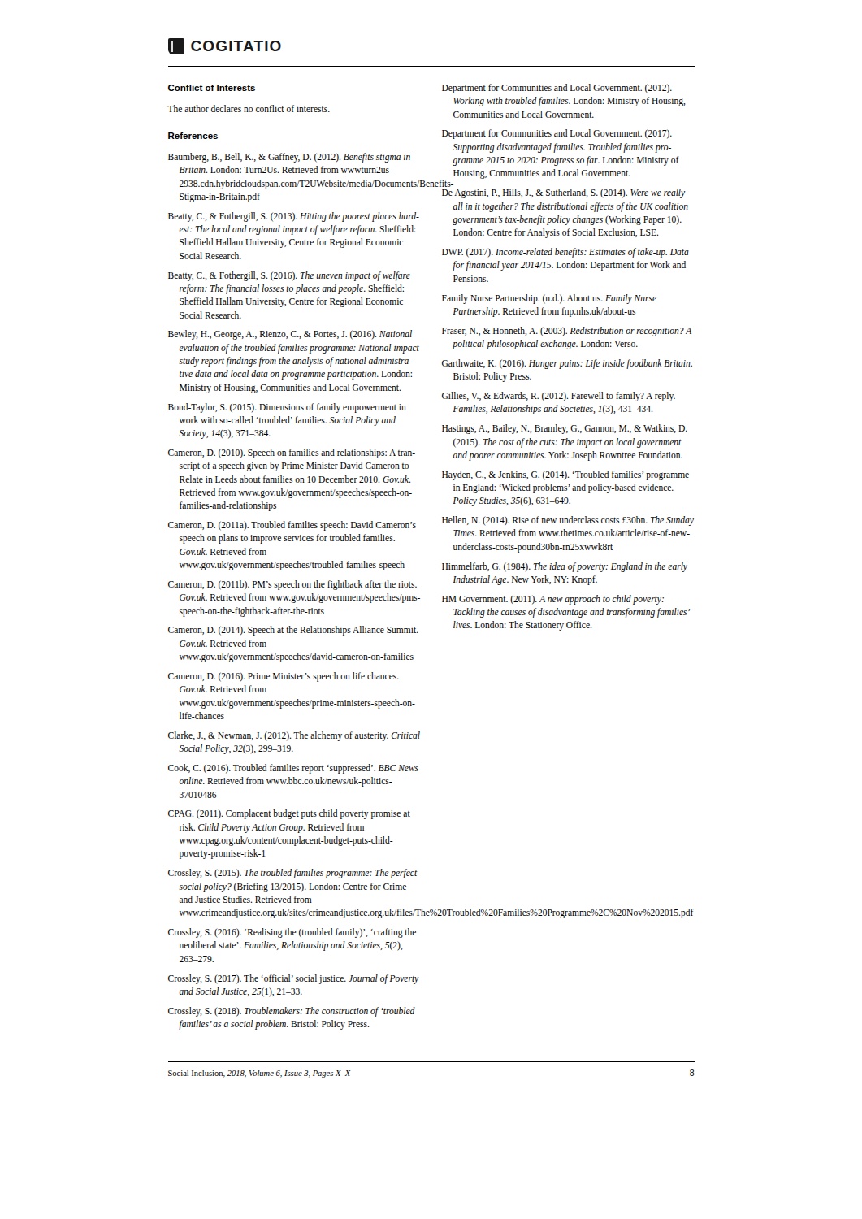COGITATIO
Conflict of Interests
The author declares no conflict of interests.
References
Baumberg, B., Bell, K., & Gaffney, D. (2012). Benefits stigma in Britain. London: Turn2Us. Retrieved from wwwturn2us-2938.cdn.hybridcloudspan.com/T2UWebsite/media/Documents/Benefits-Stigma-in-Britain.pdf
Beatty, C., & Fothergill, S. (2013). Hitting the poorest places hardest: The local and regional impact of welfare reform. Sheffield: Sheffield Hallam University, Centre for Regional Economic Social Research.
Beatty, C., & Fothergill, S. (2016). The uneven impact of welfare reform: The financial losses to places and people. Sheffield: Sheffield Hallam University, Centre for Regional Economic Social Research.
Bewley, H., George, A., Rienzo, C., & Portes, J. (2016). National evaluation of the troubled families programme: National impact study report findings from the analysis of national administrative data and local data on programme participation. London: Ministry of Housing, Communities and Local Government.
Bond-Taylor, S. (2015). Dimensions of family empowerment in work with so-called ‘troubled’ families. Social Policy and Society, 14(3), 371–384.
Cameron, D. (2010). Speech on families and relationships: A transcript of a speech given by Prime Minister David Cameron to Relate in Leeds about families on 10 December 2010. Gov.uk. Retrieved from www.gov.uk/government/speeches/speech-on-families-and-relationships
Cameron, D. (2011a). Troubled families speech: David Cameron’s speech on plans to improve services for troubled families. Gov.uk. Retrieved from www.gov.uk/government/speeches/troubled-families-speech
Cameron, D. (2011b). PM’s speech on the fightback after the riots. Gov.uk. Retrieved from www.gov.uk/government/speeches/pms-speech-on-the-fightback-after-the-riots
Cameron, D. (2014). Speech at the Relationships Alliance Summit. Gov.uk. Retrieved from www.gov.uk/government/speeches/david-cameron-on-families
Cameron, D. (2016). Prime Minister’s speech on life chances. Gov.uk. Retrieved from www.gov.uk/government/speeches/prime-ministers-speech-on-life-chances
Clarke, J., & Newman, J. (2012). The alchemy of austerity. Critical Social Policy, 32(3), 299–319.
Cook, C. (2016). Troubled families report ‘suppressed’. BBC News online. Retrieved from www.bbc.co.uk/news/uk-politics-37010486
CPAG. (2011). Complacent budget puts child poverty promise at risk. Child Poverty Action Group. Retrieved from www.cpag.org.uk/content/complacent-budget-puts-child-poverty-promise-risk-1
Crossley, S. (2015). The troubled families programme: The perfect social policy? (Briefing 13/2015). London: Centre for Crime and Justice Studies. Retrieved from www.crimeandjustice.org.uk/sites/crimeandjustice.org.uk/files/The%20Troubled%20Families%20Programme%2C%20Nov%202015.pdf
Crossley, S. (2016). ‘Realising the (troubled family)’, ‘crafting the neoliberal state’. Families, Relationship and Societies, 5(2), 263–279.
Crossley, S. (2017). The ‘official’ social justice. Journal of Poverty and Social Justice, 25(1), 21–33.
Crossley, S. (2018). Troublemakers: The construction of ‘troubled families’ as a social problem. Bristol: Policy Press.
Department for Communities and Local Government. (2012). Working with troubled families. London: Ministry of Housing, Communities and Local Government.
Department for Communities and Local Government. (2017). Supporting disadvantaged families. Troubled families programme 2015 to 2020: Progress so far. London: Ministry of Housing, Communities and Local Government.
De Agostini, P., Hills, J., & Sutherland, S. (2014). Were we really all in it together? The distributional effects of the UK coalition government’s tax-benefit policy changes (Working Paper 10). London: Centre for Analysis of Social Exclusion, LSE.
DWP. (2017). Income-related benefits: Estimates of take-up. Data for financial year 2014/15. London: Department for Work and Pensions.
Family Nurse Partnership. (n.d.). About us. Family Nurse Partnership. Retrieved from fnp.nhs.uk/about-us
Fraser, N., & Honneth, A. (2003). Redistribution or recognition? A political-philosophical exchange. London: Verso.
Garthwaite, K. (2016). Hunger pains: Life inside foodbank Britain. Bristol: Policy Press.
Gillies, V., & Edwards, R. (2012). Farewell to family? A reply. Families, Relationships and Societies, 1(3), 431–434.
Hastings, A., Bailey, N., Bramley, G., Gannon, M., & Watkins, D. (2015). The cost of the cuts: The impact on local government and poorer communities. York: Joseph Rowntree Foundation.
Hayden, C., & Jenkins, G. (2014). ‘Troubled families’ programme in England: ‘Wicked problems’ and policy-based evidence. Policy Studies, 35(6), 631–649.
Hellen, N. (2014). Rise of new underclass costs £30bn. The Sunday Times. Retrieved from www.thetimes.co.uk/article/rise-of-new-underclass-costs-pound30bn-rn25xwwk8rt
Himmelfarb, G. (1984). The idea of poverty: England in the early Industrial Age. New York, NY: Knopf.
HM Government. (2011). A new approach to child poverty: Tackling the causes of disadvantage and transforming families’ lives. London: The Stationery Office.
Social Inclusion, 2018, Volume 6, Issue 3, Pages X–X
8